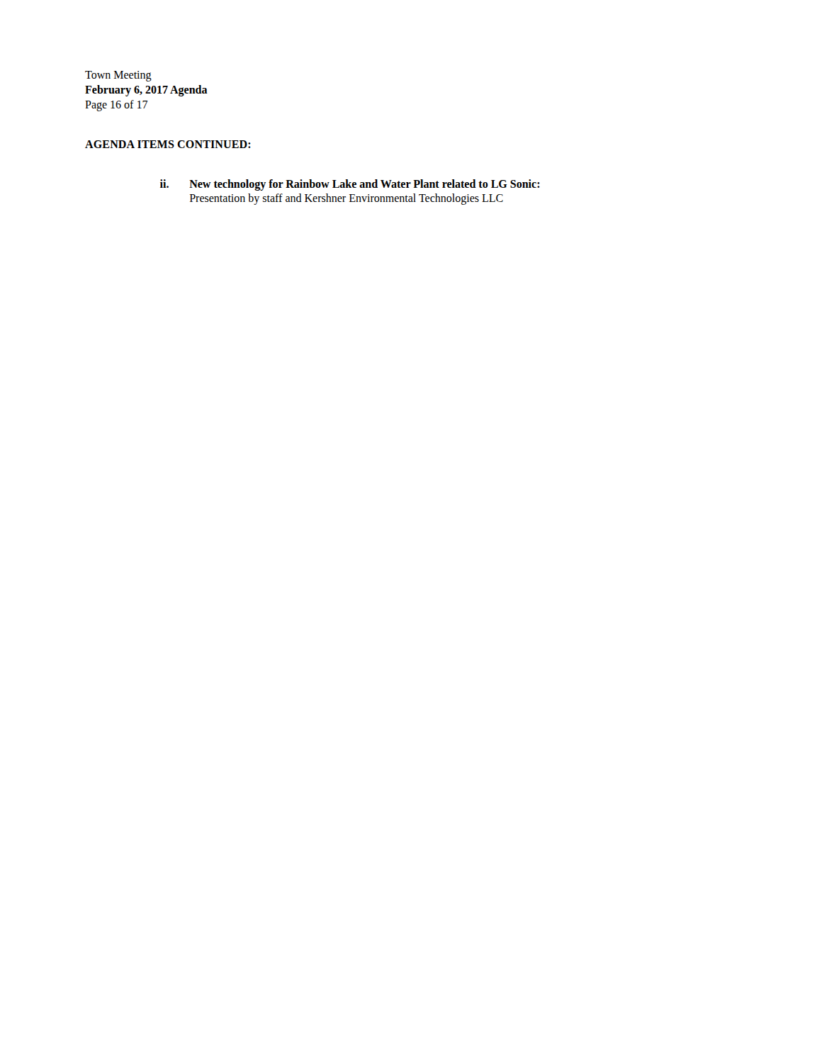Town Meeting
February 6, 2017 Agenda
Page 16 of 17
AGENDA ITEMS CONTINUED:
ii.
New technology for Rainbow Lake and Water Plant related to LG Sonic:
Presentation by staff and Kershner Environmental Technologies LLC